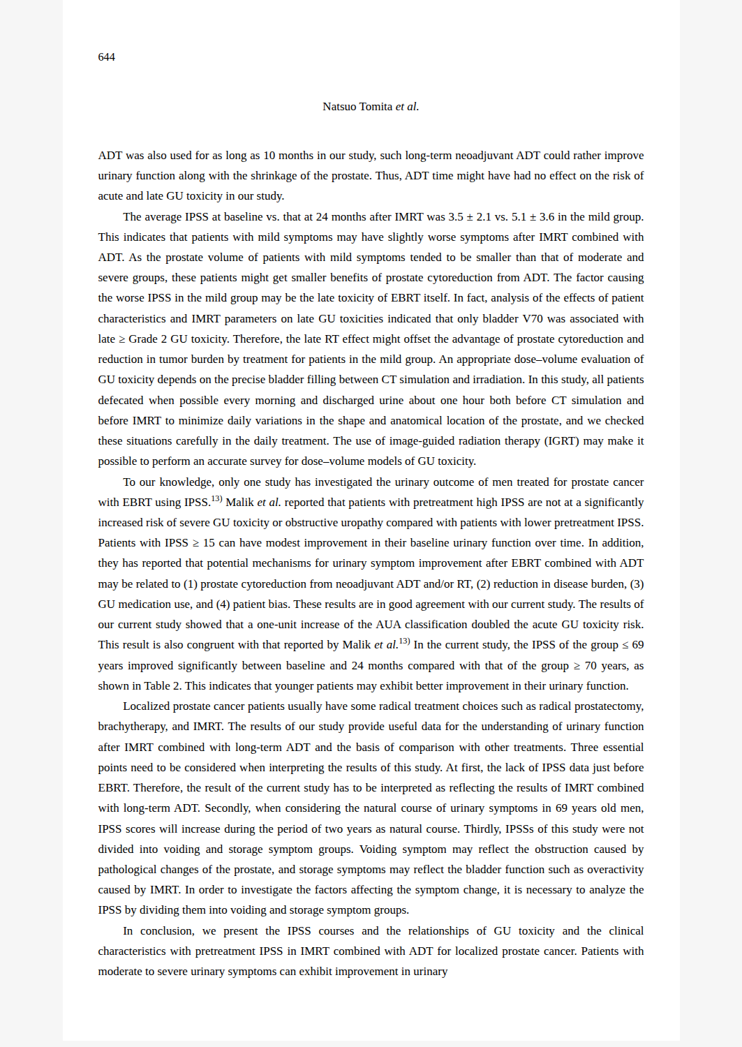644
Natsuo Tomita et al.
ADT was also used for as long as 10 months in our study, such long-term neoadjuvant ADT could rather improve urinary function along with the shrinkage of the prostate. Thus, ADT time might have had no effect on the risk of acute and late GU toxicity in our study.
The average IPSS at baseline vs. that at 24 months after IMRT was 3.5 ± 2.1 vs. 5.1 ± 3.6 in the mild group. This indicates that patients with mild symptoms may have slightly worse symptoms after IMRT combined with ADT. As the prostate volume of patients with mild symptoms tended to be smaller than that of moderate and severe groups, these patients might get smaller benefits of prostate cytoreduction from ADT. The factor causing the worse IPSS in the mild group may be the late toxicity of EBRT itself. In fact, analysis of the effects of patient characteristics and IMRT parameters on late GU toxicities indicated that only bladder V70 was associated with late ≥ Grade 2 GU toxicity. Therefore, the late RT effect might offset the advantage of prostate cytoreduction and reduction in tumor burden by treatment for patients in the mild group. An appropriate dose–volume evaluation of GU toxicity depends on the precise bladder filling between CT simulation and irradiation. In this study, all patients defecated when possible every morning and discharged urine about one hour both before CT simulation and before IMRT to minimize daily variations in the shape and anatomical location of the prostate, and we checked these situations carefully in the daily treatment. The use of image-guided radiation therapy (IGRT) may make it possible to perform an accurate survey for dose–volume models of GU toxicity.
To our knowledge, only one study has investigated the urinary outcome of men treated for prostate cancer with EBRT using IPSS.13) Malik et al. reported that patients with pretreatment high IPSS are not at a significantly increased risk of severe GU toxicity or obstructive uropathy compared with patients with lower pretreatment IPSS. Patients with IPSS ≥ 15 can have modest improvement in their baseline urinary function over time. In addition, they has reported that potential mechanisms for urinary symptom improvement after EBRT combined with ADT may be related to (1) prostate cytoreduction from neoadjuvant ADT and/or RT, (2) reduction in disease burden, (3) GU medication use, and (4) patient bias. These results are in good agreement with our current study. The results of our current study showed that a one-unit increase of the AUA classification doubled the acute GU toxicity risk. This result is also congruent with that reported by Malik et al.13) In the current study, the IPSS of the group ≤ 69 years improved significantly between baseline and 24 months compared with that of the group ≥ 70 years, as shown in Table 2. This indicates that younger patients may exhibit better improvement in their urinary function.
Localized prostate cancer patients usually have some radical treatment choices such as radical prostatectomy, brachytherapy, and IMRT. The results of our study provide useful data for the understanding of urinary function after IMRT combined with long-term ADT and the basis of comparison with other treatments. Three essential points need to be considered when interpreting the results of this study. At first, the lack of IPSS data just before EBRT. Therefore, the result of the current study has to be interpreted as reflecting the results of IMRT combined with long-term ADT. Secondly, when considering the natural course of urinary symptoms in 69 years old men, IPSS scores will increase during the period of two years as natural course. Thirdly, IPSSs of this study were not divided into voiding and storage symptom groups. Voiding symptom may reflect the obstruction caused by pathological changes of the prostate, and storage symptoms may reflect the bladder function such as overactivity caused by IMRT. In order to investigate the factors affecting the symptom change, it is necessary to analyze the IPSS by dividing them into voiding and storage symptom groups.
In conclusion, we present the IPSS courses and the relationships of GU toxicity and the clinical characteristics with pretreatment IPSS in IMRT combined with ADT for localized prostate cancer. Patients with moderate to severe urinary symptoms can exhibit improvement in urinary